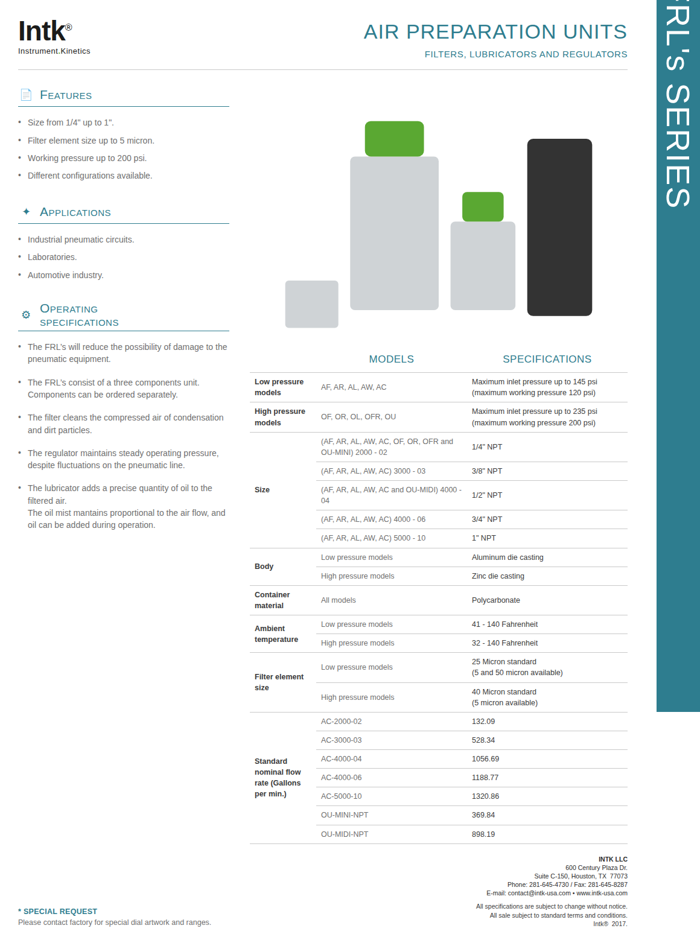FRL's SERIES
Intk®
Instrument. Kinetics
AIR PREPARATION UNITS
FILTERS, LUBRICATORS AND REGULATORS
📄
FEATURES
Size from 1/4" up to 1".
Filter element size up to 5 micron.
Working pressure up to 200 psi.
Different configurations available.
✦
APPLICATIONS
Industrial pneumatic circuits.
Laboratories.
Automotive industry.
⚙
OPERATING
SPECIFICATIONS
The FRL’s will reduce the possibility of damage to the pneumatic equipment.
The FRL’s consist of a three components unit. Components can be ordered separately.
The filter cleans the compressed air of condensation and dirt particles.
The regulator maintains steady operating pressure, despite fluctuations on the pneumatic line.
The lubricator adds a precise quantity of oil to the filtered air.
The oil mist mantains proportional to the air flow, and oil can be added during operation.
| | MODELS | SPECIFICATIONS |
| --- | --- | --- |
| Low pressure models | AF, AR, AL, AW, AC | Maximum inlet pressure up to 145 psi (maximum working pressure 120 psi) |
| High pressure models | OF, OR, OL, OFR, OU | Maximum inlet pressure up to 235 psi (maximum working pressure 200 psi) |
| Size | (AF, AR, AL, AW, AC, OF, OR, OFR and OU-MINI) 2000 - 02 | 1/4" NPT |
| (AF, AR, AL, AW, AC) 3000 - 03 | 3/8" NPT |
| (AF, AR, AL, AW, AC and OU-MIDI) 4000 - 04 | 1/2" NPT |
| (AF, AR, AL, AW, AC) 4000 - 06 | 3/4" NPT |
| (AF, AR, AL, AW, AC) 5000 - 10 | 1" NPT |
| Body | Low pressure models | Aluminum die casting |
| High pressure models | Zinc die casting |
| Container material | All models | Polycarbonate |
| Ambient temperature | Low pressure models | 41 - 140 Fahrenheit |
| High pressure models | 32 - 140 Fahrenheit |
| Filter element size | Low pressure models | 25 Micron standard (5 and 50 micron available) |
| High pressure models | 40 Micron standard (5 micron available) |
| Standard nominal flow rate (Gallons per min.) | AC-2000-02 | 132.09 |
| AC-3000-03 | 528.34 |
| AC-4000-04 | 1056.69 |
| AC-4000-06 | 1188.77 |
| AC-5000-10 | 1320.86 |
| OU-MINI-NPT | 369.84 |
| OU-MIDI-NPT | 898.19 |
* SPECIAL REQUEST
Please contact factory for special dial artwork and ranges.
INTK LLC
600 Century Plaza Dr.
Suite C-150, Houston, TX 77073
Phone: 281-645-4730 / Fax: 281-645-8287
E-mail: contact@intk-usa.com • www.intk-usa.com
All specifications are subject to change without notice.
All sale subject to standard terms and conditions.
Intk® 2017.